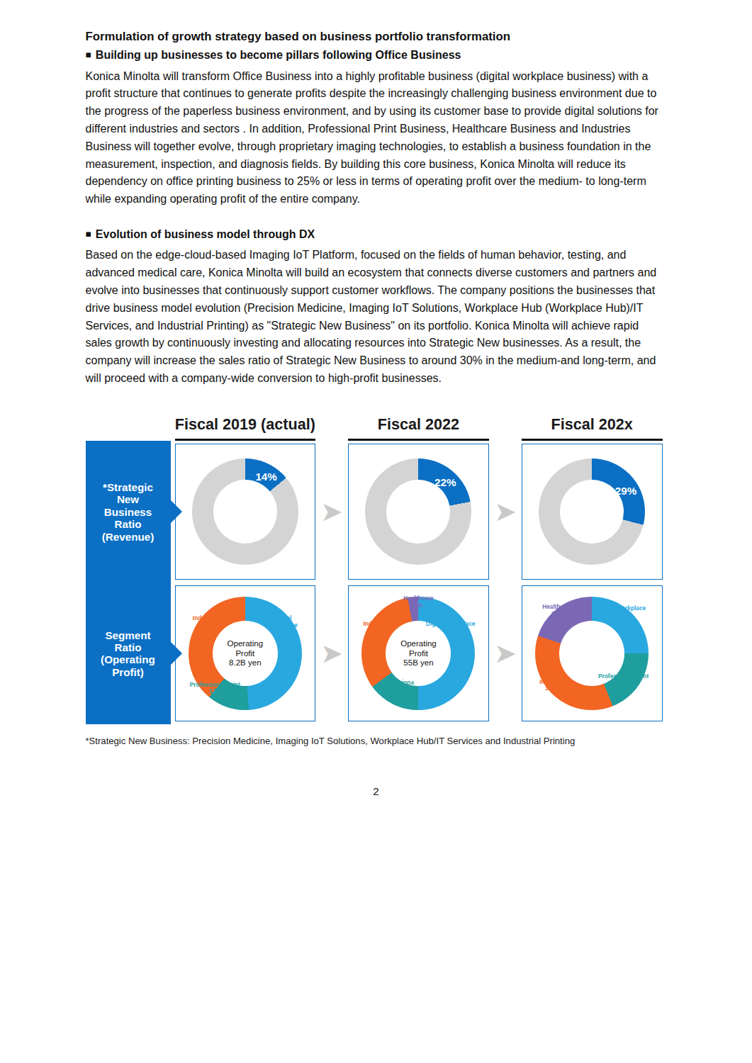Formulation of growth strategy based on business portfolio transformation
Building up businesses to become pillars following Office Business
Konica Minolta will transform Office Business into a highly profitable business (digital workplace business) with a profit structure that continues to generate profits despite the increasingly challenging business environment due to the progress of the paperless business environment, and by using its customer base to provide digital solutions for different industries and sectors . In addition, Professional Print Business, Healthcare Business and Industries Business will together evolve, through proprietary imaging technologies, to establish a business foundation in the measurement, inspection, and diagnosis fields. By building this core business, Konica Minolta will reduce its dependency on office printing business to 25% or less in terms of operating profit over the medium- to long-term while expanding operating profit of the entire company.
Evolution of business model through DX
Based on the edge-cloud-based Imaging IoT Platform, focused on the fields of human behavior, testing, and advanced medical care, Konica Minolta will build an ecosystem that connects diverse customers and partners and evolve into businesses that continuously support customer workflows. The company positions the businesses that drive business model evolution (Precision Medicine, Imaging IoT Solutions, Workplace Hub (Workplace Hub)/IT Services, and Industrial Printing) as "Strategic New Business" on its portfolio. Konica Minolta will achieve rapid sales growth by continuously investing and allocating resources into Strategic New businesses. As a result, the company will increase the sales ratio of Strategic New Business to around 30% in the medium-and long-term, and will proceed with a company-wide conversion to high-profit businesses.
| | Fiscal 2019 (actual) | | Fiscal 2022 | | Fiscal 202x |
| *Strategic New Business Ratio (Revenue) | 14% | ➤ | 22% | ➤ | 29% |
| Segment Ratio (Operating Profit) | Digital Workplace 49% Professional Print 12% Industry 39% Operating Profit 8.2B yen | ➤ | Healthcare 3% Digital Workplace 50% Professiona l Print 15% Industry 32% Operating Profit 55B yen | ➤ | Healthcare 20% Digital Workplace 25% Professional Print 19% Industry 36% |
*Strategic New Business: Precision Medicine, Imaging IoT Solutions, Workplace Hub/IT Services and Industrial Printing
2